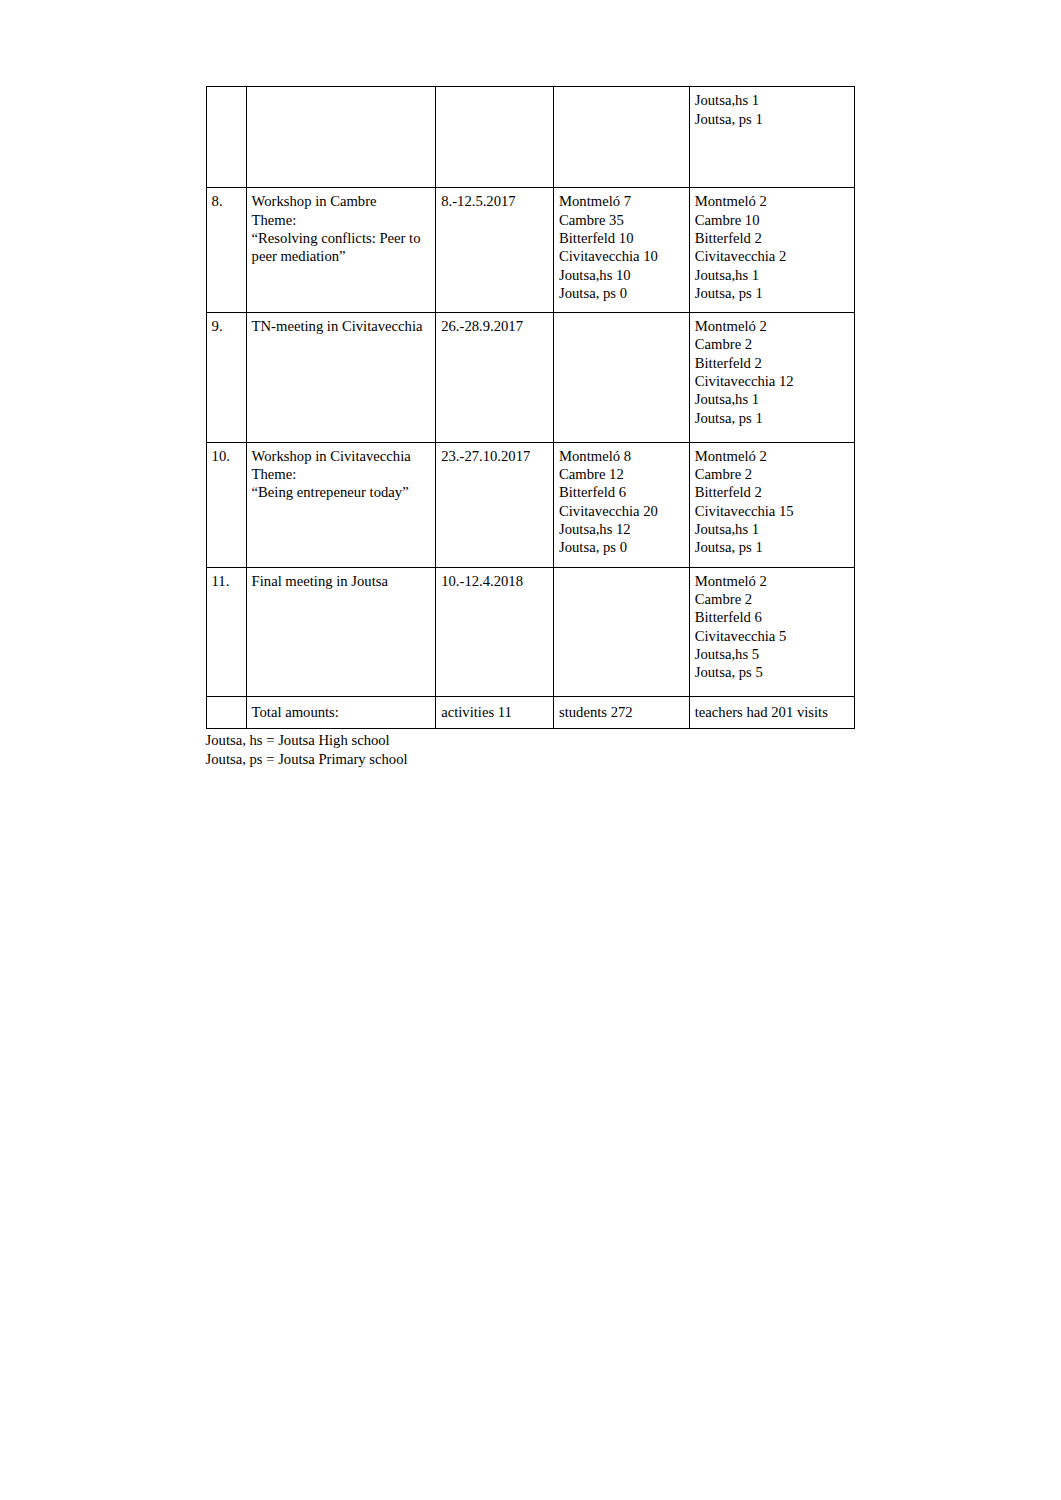| | | | | Joutsa,hs 1 Joutsa, ps 1 |
| 8. | Workshop in Cambre Theme: “Resolving conflicts: Peer to peer mediation” | 8.-12.5.2017 | Montmeló 7 Cambre 35 Bitterfeld 10 Civitavecchia 10 Joutsa,hs 10 Joutsa, ps 0 | Montmeló 2 Cambre 10 Bitterfeld 2 Civitavecchia 2 Joutsa,hs 1 Joutsa, ps 1 |
| 9. | TN-meeting in Civitavecchia | 26.-28.9.2017 | | Montmeló 2 Cambre 2 Bitterfeld 2 Civitavecchia 12 Joutsa,hs 1 Joutsa, ps 1 |
| 10. | Workshop in Civitavecchia Theme: “Being entrepeneur today” | 23.-27.10.2017 | Montmeló 8 Cambre 12 Bitterfeld 6 Civitavecchia 20 Joutsa,hs 12 Joutsa, ps 0 | Montmeló 2 Cambre 2 Bitterfeld 2 Civitavecchia 15 Joutsa,hs 1 Joutsa, ps 1 |
| 11. | Final meeting in Joutsa | 10.-12.4.2018 | | Montmeló 2 Cambre 2 Bitterfeld 6 Civitavecchia 5 Joutsa,hs 5 Joutsa, ps 5 |
| | Total amounts: | activities 11 | students 272 | teachers had 201 visits |
Joutsa, hs = Joutsa High school
Joutsa, ps = Joutsa Primary school